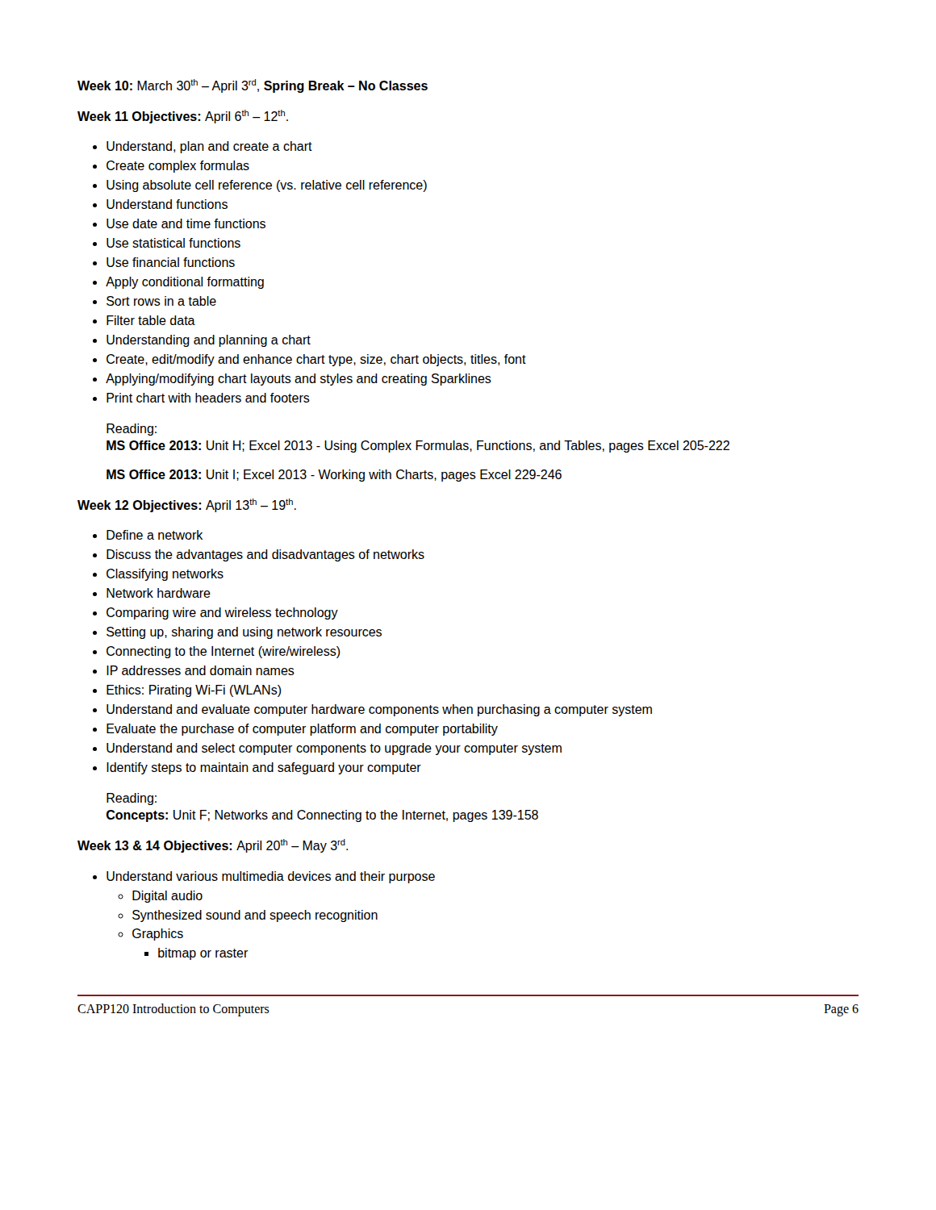Week 10: March 30th – April 3rd, Spring Break – No Classes
Week 11 Objectives: April 6th – 12th.
Understand, plan and create a chart
Create complex formulas
Using absolute cell reference (vs. relative cell reference)
Understand functions
Use date and time functions
Use statistical functions
Use financial functions
Apply conditional formatting
Sort rows in a table
Filter table data
Understanding and planning a chart
Create, edit/modify and enhance chart type, size, chart objects, titles, font
Applying/modifying chart layouts and styles and creating Sparklines
Print chart with headers and footers
Reading:
MS Office 2013: Unit H; Excel 2013 - Using Complex Formulas, Functions, and Tables, pages Excel 205-222
MS Office 2013: Unit I; Excel 2013 - Working with Charts, pages Excel 229-246
Week 12 Objectives: April 13th – 19th.
Define a network
Discuss the advantages and disadvantages of networks
Classifying networks
Network hardware
Comparing wire and wireless technology
Setting up, sharing and using network resources
Connecting to the Internet (wire/wireless)
IP addresses and domain names
Ethics: Pirating Wi-Fi (WLANs)
Understand and evaluate computer hardware components when purchasing a computer system
Evaluate the purchase of computer platform and computer portability
Understand and select computer components to upgrade your computer system
Identify steps to maintain and safeguard your computer
Reading:
Concepts: Unit F; Networks and Connecting to the Internet, pages 139-158
Week 13 & 14 Objectives: April 20th – May 3rd.
Understand various multimedia devices and their purpose
Digital audio
Synthesized sound and speech recognition
Graphics
bitmap or raster
CAPP120 Introduction to Computers Page 6